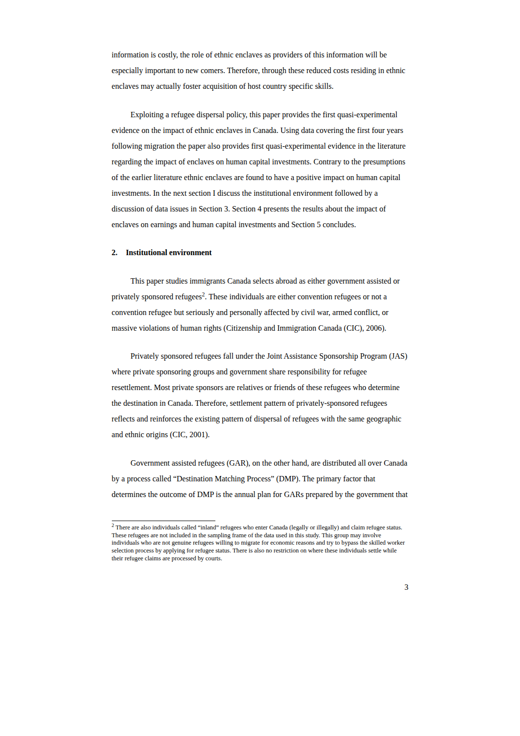information is costly, the role of ethnic enclaves as providers of this information will be especially important to new comers. Therefore, through these reduced costs residing in ethnic enclaves may actually foster acquisition of host country specific skills.
Exploiting a refugee dispersal policy, this paper provides the first quasi-experimental evidence on the impact of ethnic enclaves in Canada. Using data covering the first four years following migration the paper also provides first quasi-experimental evidence in the literature regarding the impact of enclaves on human capital investments. Contrary to the presumptions of the earlier literature ethnic enclaves are found to have a positive impact on human capital investments. In the next section I discuss the institutional environment followed by a discussion of data issues in Section 3. Section 4 presents the results about the impact of enclaves on earnings and human capital investments and Section 5 concludes.
2. Institutional environment
This paper studies immigrants Canada selects abroad as either government assisted or privately sponsored refugees2. These individuals are either convention refugees or not a convention refugee but seriously and personally affected by civil war, armed conflict, or massive violations of human rights (Citizenship and Immigration Canada (CIC), 2006).
Privately sponsored refugees fall under the Joint Assistance Sponsorship Program (JAS) where private sponsoring groups and government share responsibility for refugee resettlement. Most private sponsors are relatives or friends of these refugees who determine the destination in Canada. Therefore, settlement pattern of privately-sponsored refugees reflects and reinforces the existing pattern of dispersal of refugees with the same geographic and ethnic origins (CIC, 2001).
Government assisted refugees (GAR), on the other hand, are distributed all over Canada by a process called “Destination Matching Process” (DMP). The primary factor that determines the outcome of DMP is the annual plan for GARs prepared by the government that
2 There are also individuals called “inland” refugees who enter Canada (legally or illegally) and claim refugee status. These refugees are not included in the sampling frame of the data used in this study. This group may involve individuals who are not genuine refugees willing to migrate for economic reasons and try to bypass the skilled worker selection process by applying for refugee status. There is also no restriction on where these individuals settle while their refugee claims are processed by courts.
3